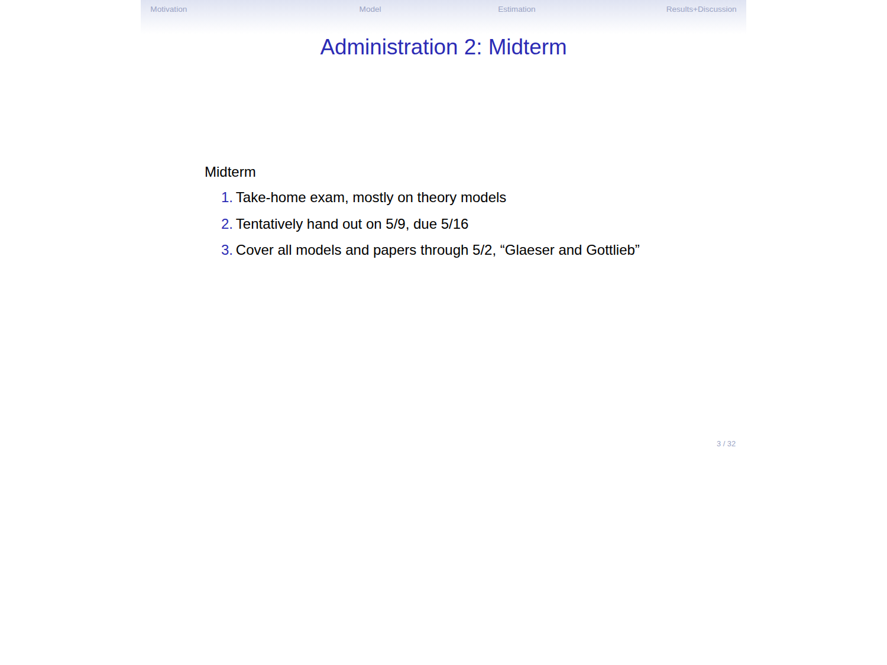Motivation Model Estimation Results+Discussion
Administration 2: Midterm
Midterm
Take-home exam, mostly on theory models
Tentatively hand out on 5/9, due 5/16
Cover all models and papers through 5/2, “Glaeser and Gottlieb”
3 / 32